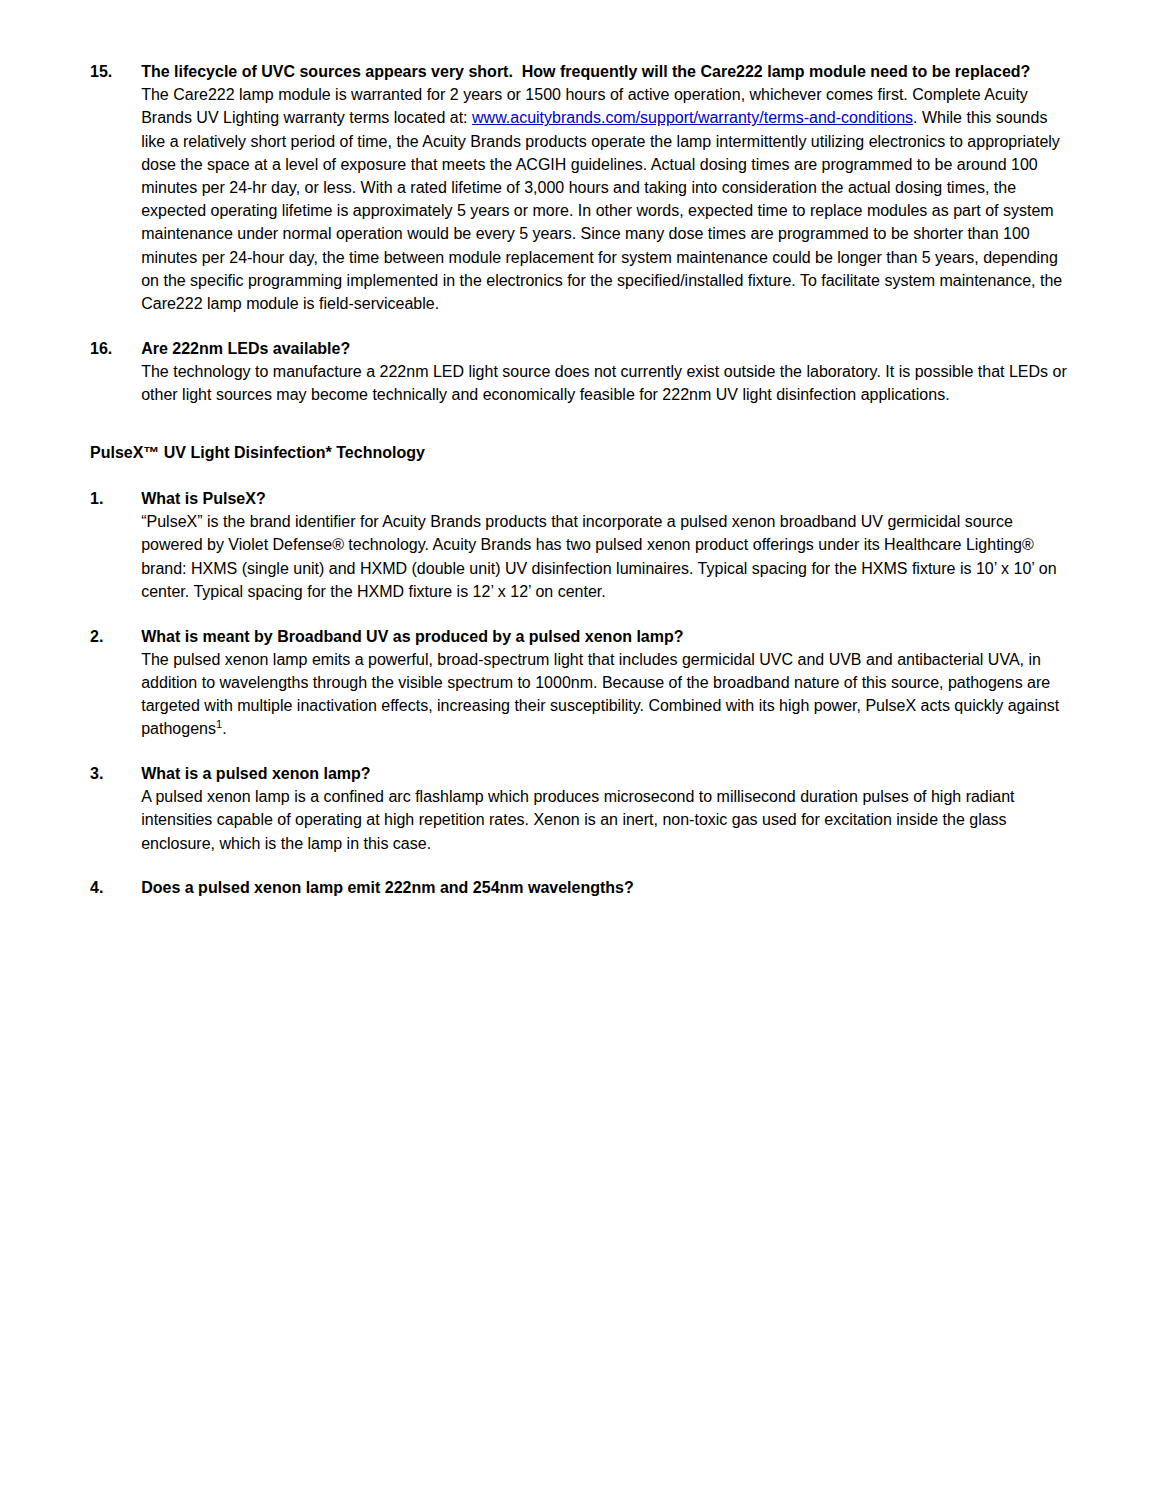15.
The lifecycle of UVC sources appears very short. How frequently will the Care222 lamp module need to be replaced?
The Care222 lamp module is warranted for 2 years or 1500 hours of active operation, whichever comes first. Complete Acuity Brands UV Lighting warranty terms located at: www.acuitybrands.com/support/warranty/terms-and-conditions. While this sounds like a relatively short period of time, the Acuity Brands products operate the lamp intermittently utilizing electronics to appropriately dose the space at a level of exposure that meets the ACGIH guidelines. Actual dosing times are programmed to be around 100 minutes per 24-hr day, or less. With a rated lifetime of 3,000 hours and taking into consideration the actual dosing times, the expected operating lifetime is approximately 5 years or more. In other words, expected time to replace modules as part of system maintenance under normal operation would be every 5 years. Since many dose times are programmed to be shorter than 100 minutes per 24-hour day, the time between module replacement for system maintenance could be longer than 5 years, depending on the specific programming implemented in the electronics for the specified/installed fixture. To facilitate system maintenance, the Care222 lamp module is field-serviceable.
16.
Are 222nm LEDs available?
The technology to manufacture a 222nm LED light source does not currently exist outside the laboratory. It is possible that LEDs or other light sources may become technically and economically feasible for 222nm UV light disinfection applications.
PulseX™ UV Light Disinfection* Technology
1.
What is PulseX?
“PulseX” is the brand identifier for Acuity Brands products that incorporate a pulsed xenon broadband UV germicidal source powered by Violet Defense® technology. Acuity Brands has two pulsed xenon product offerings under its Healthcare Lighting® brand: HXMS (single unit) and HXMD (double unit) UV disinfection luminaires. Typical spacing for the HXMS fixture is 10’ x 10’ on center. Typical spacing for the HXMD fixture is 12’ x 12’ on center.
2.
What is meant by Broadband UV as produced by a pulsed xenon lamp?
The pulsed xenon lamp emits a powerful, broad-spectrum light that includes germicidal UVC and UVB and antibacterial UVA, in addition to wavelengths through the visible spectrum to 1000nm. Because of the broadband nature of this source, pathogens are targeted with multiple inactivation effects, increasing their susceptibility. Combined with its high power, PulseX acts quickly against pathogens1.
3.
What is a pulsed xenon lamp?
A pulsed xenon lamp is a confined arc flashlamp which produces microsecond to millisecond duration pulses of high radiant intensities capable of operating at high repetition rates. Xenon is an inert, non-toxic gas used for excitation inside the glass enclosure, which is the lamp in this case.
4.
Does a pulsed xenon lamp emit 222nm and 254nm wavelengths?